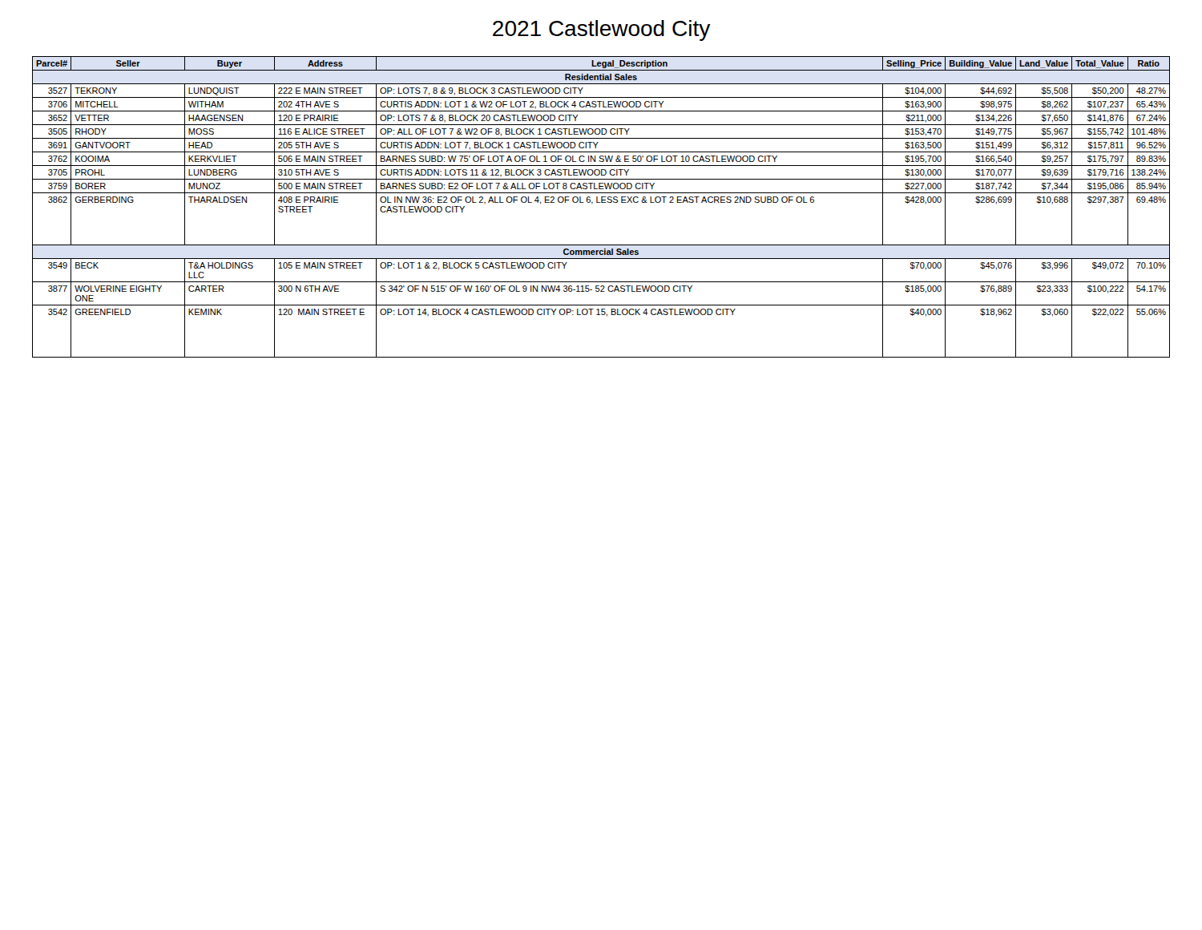2021 Castlewood City
| Parcel# | Seller | Buyer | Address | Legal_Description | Selling_Price | Building_Value | Land_Value | Total_Value | Ratio |
| --- | --- | --- | --- | --- | --- | --- | --- | --- | --- |
| Residential Sales |
| 3527 | TEKRONY | LUNDQUIST | 222 E MAIN STREET | OP: LOTS 7, 8 & 9, BLOCK 3 CASTLEWOOD CITY | $104,000 | $44,692 | $5,508 | $50,200 | 48.27% |
| 3706 | MITCHELL | WITHAM | 202 4TH AVE S | CURTIS ADDN: LOT 1 & W2 OF LOT 2, BLOCK 4 CASTLEWOOD CITY | $163,900 | $98,975 | $8,262 | $107,237 | 65.43% |
| 3652 | VETTER | HAAGENSEN | 120 E PRAIRIE | OP: LOTS 7 & 8, BLOCK 20 CASTLEWOOD CITY | $211,000 | $134,226 | $7,650 | $141,876 | 67.24% |
| 3505 | RHODY | MOSS | 116 E ALICE STREET | OP: ALL OF LOT 7 & W2 OF 8, BLOCK 1 CASTLEWOOD CITY | $153,470 | $149,775 | $5,967 | $155,742 | 101.48% |
| 3691 | GANTVOORT | HEAD | 205 5TH AVE S | CURTIS ADDN: LOT 7, BLOCK 1 CASTLEWOOD CITY | $163,500 | $151,499 | $6,312 | $157,811 | 96.52% |
| 3762 | KOOIMA | KERKVLIET | 506 E MAIN STREET | BARNES SUBD: W 75' OF LOT A OF OL 1 OF OL C IN SW & E 50' OF LOT 10 CASTLEWOOD CITY | $195,700 | $166,540 | $9,257 | $175,797 | 89.83% |
| 3705 | PROHL | LUNDBERG | 310 5TH AVE S | CURTIS ADDN: LOTS 11 & 12, BLOCK 3 CASTLEWOOD CITY | $130,000 | $170,077 | $9,639 | $179,716 | 138.24% |
| 3759 | BORER | MUNOZ | 500 E MAIN STREET | BARNES SUBD: E2 OF LOT 7 & ALL OF LOT 8 CASTLEWOOD CITY | $227,000 | $187,742 | $7,344 | $195,086 | 85.94% |
| 3862 | GERBERDING | THARALDSEN | 408 E PRAIRIE STREET | OL IN NW 36: E2 OF OL 2, ALL OF OL 4, E2 OF OL 6, LESS EXC & LOT 2 EAST ACRES 2ND SUBD OF OL 6 CASTLEWOOD CITY | $428,000 | $286,699 | $10,688 | $297,387 | 69.48% |
| Commercial Sales |
| 3549 | BECK | T&A HOLDINGS LLC | 105 E MAIN STREET | OP: LOT 1 & 2, BLOCK 5 CASTLEWOOD CITY | $70,000 | $45,076 | $3,996 | $49,072 | 70.10% |
| 3877 | WOLVERINE EIGHTY ONE | CARTER | 300 N 6TH AVE | S 342' OF N 515' OF W 160' OF OL 9 IN NW4 36-115- 52 CASTLEWOOD CITY | $185,000 | $76,889 | $23,333 | $100,222 | 54.17% |
| 3542 | GREENFIELD | KEMINK | 120 MAIN STREET E | OP: LOT 14, BLOCK 4 CASTLEWOOD CITY OP: LOT 15, BLOCK 4 CASTLEWOOD CITY | $40,000 | $18,962 | $3,060 | $22,022 | 55.06% |